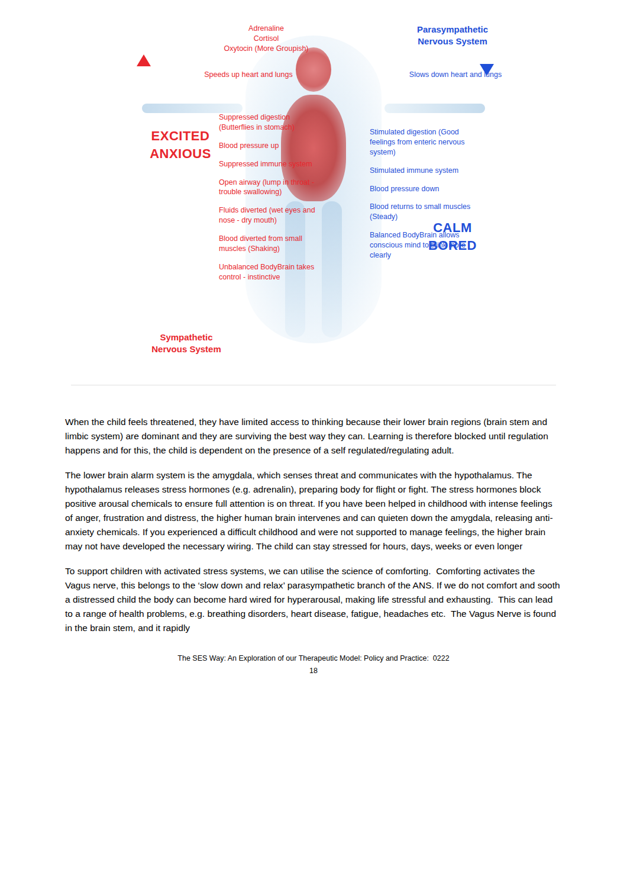Adrenaline
Cortisol
Oxytocin (More Groupish)
Speeds up heart and lungs
EXCITED
ANXIOUS
Sympathetic
Nervous System
Suppressed digestion (Butterflies in stomach)
Blood pressure up
Suppressed immune system
Open airway (lump in throat - trouble swallowing)
Fluids diverted (wet eyes and nose - dry mouth)
Blood diverted from small muscles (Shaking)
Unbalanced BodyBrain takes control - instinctive
Parasympathetic
Nervous System
Slows down heart and lungs
CALM
BORED
Stimulated digestion (Good feelings from enteric nervous system)
Stimulated immune system
Blood pressure down
Blood returns to small muscles (Steady)
Balanced BodyBrain allows conscious mind to think more clearly
When the child feels threatened, they have limited access to thinking because their lower brain regions (brain stem and limbic system) are dominant and they are surviving the best way they can. Learning is therefore blocked until regulation happens and for this, the child is dependent on the presence of a self regulated/regulating adult.
The lower brain alarm system is the amygdala, which senses threat and communicates with the hypothalamus. The hypothalamus releases stress hormones (e.g. adrenalin), preparing body for flight or fight. The stress hormones block positive arousal chemicals to ensure full attention is on threat. If you have been helped in childhood with intense feelings of anger, frustration and distress, the higher human brain intervenes and can quieten down the amygdala, releasing anti-anxiety chemicals. If you experienced a difficult childhood and were not supported to manage feelings, the higher brain may not have developed the necessary wiring. The child can stay stressed for hours, days, weeks or even longer
To support children with activated stress systems, we can utilise the science of comforting. Comforting activates the Vagus nerve, this belongs to the ‘slow down and relax’ parasympathetic branch of the ANS. If we do not comfort and sooth a distressed child the body can become hard wired for hyperarousal, making life stressful and exhausting. This can lead to a range of health problems, e.g. breathing disorders, heart disease, fatigue, headaches etc. The Vagus Nerve is found in the brain stem, and it rapidly
The SES Way: An Exploration of our Therapeutic Model: Policy and Practice: 0222
18